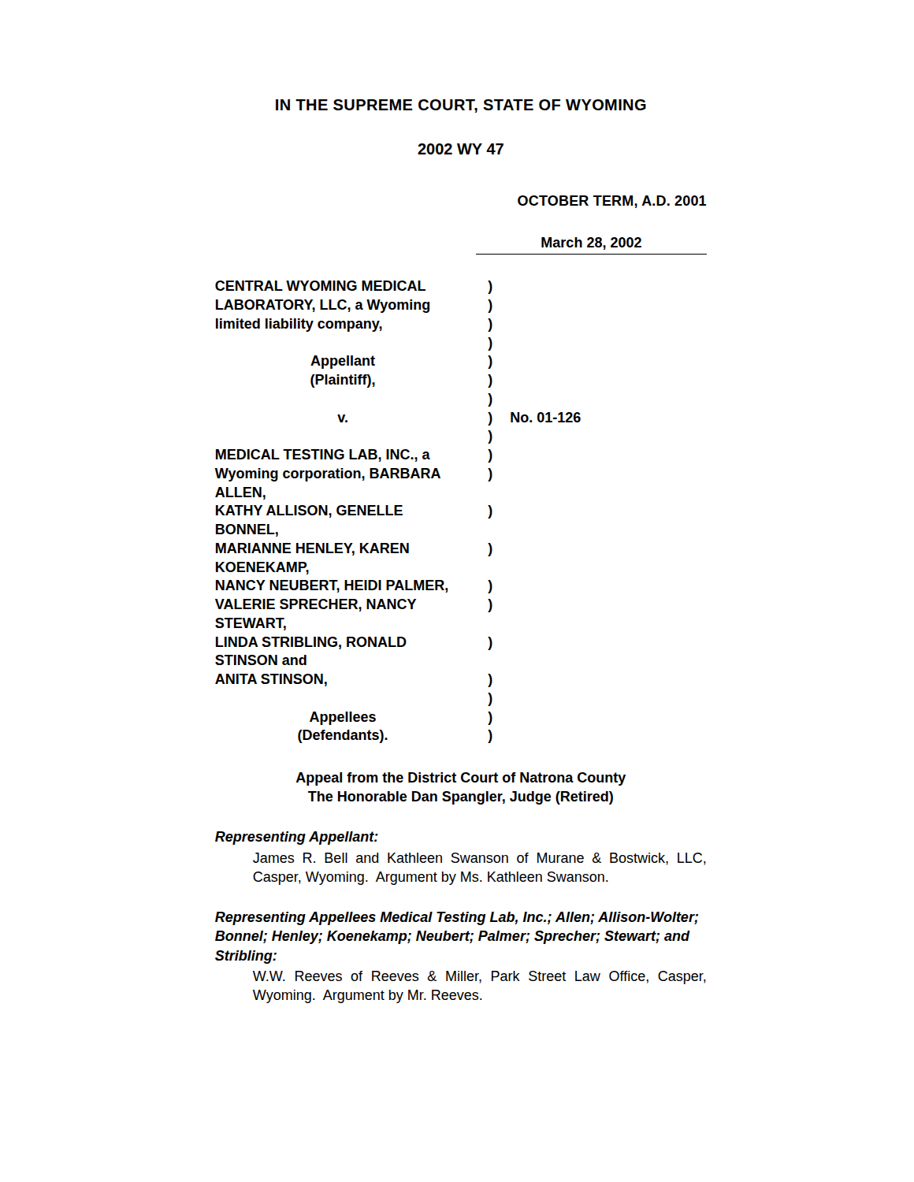IN THE SUPREME COURT, STATE OF WYOMING
2002 WY 47
OCTOBER TERM, A.D. 2001
March 28, 2002
| CENTRAL WYOMING MEDICAL | ) | |
| LABORATORY, LLC, a Wyoming | ) | |
| limited liability company, | ) | |
| | ) | |
| Appellant | ) | |
| (Plaintiff), | ) | |
| | ) | |
| v. | ) | No. 01-126 |
| | ) | |
| MEDICAL TESTING LAB, INC., a | ) | |
| Wyoming corporation, BARBARA ALLEN, | ) | |
| KATHY ALLISON, GENELLE BONNEL, | ) | |
| MARIANNE HENLEY, KAREN KOENEKAMP, | ) | |
| NANCY NEUBERT, HEIDI PALMER, | ) | |
| VALERIE SPRECHER, NANCY STEWART, | ) | |
| LINDA STRIBLING, RONALD STINSON and | ) | |
| ANITA STINSON, | ) | |
| | ) | |
| Appellees | ) | |
| (Defendants). | ) | |
Appeal from the District Court of Natrona County
The Honorable Dan Spangler, Judge (Retired)
Representing Appellant:
James R. Bell and Kathleen Swanson of Murane & Bostwick, LLC, Casper, Wyoming. Argument by Ms. Kathleen Swanson.
Representing Appellees Medical Testing Lab, Inc.; Allen; Allison-Wolter; Bonnel; Henley; Koenekamp; Neubert; Palmer; Sprecher; Stewart; and Stribling:
W.W. Reeves of Reeves & Miller, Park Street Law Office, Casper, Wyoming. Argument by Mr. Reeves.